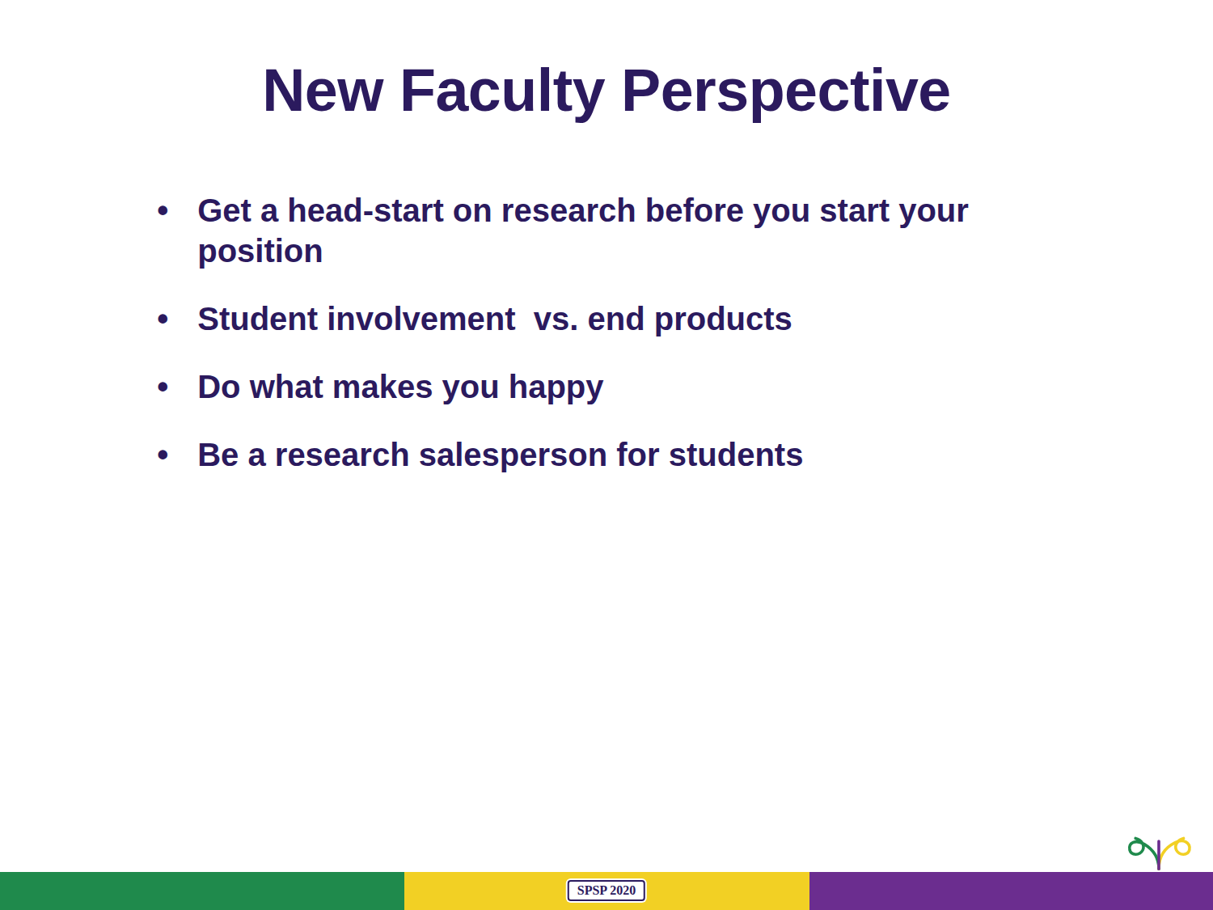New Faculty Perspective
Get a head-start on research before you start your position
Student involvement vs. end products
Do what makes you happy
Be a research salesperson for students
SPSP 2020